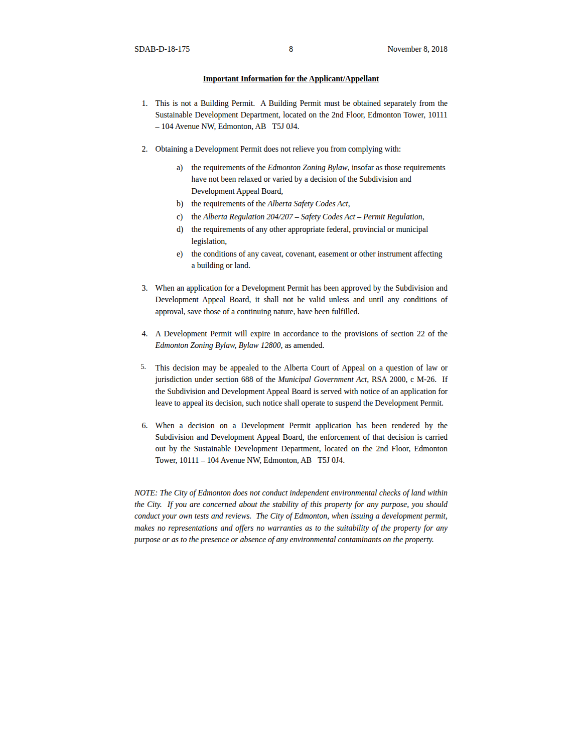SDAB-D-18-175
8
November 8, 2018
Important Information for the Applicant/Appellant
This is not a Building Permit. A Building Permit must be obtained separately from the Sustainable Development Department, located on the 2nd Floor, Edmonton Tower, 10111 – 104 Avenue NW, Edmonton, AB T5J 0J4.
Obtaining a Development Permit does not relieve you from complying with:
the requirements of the Edmonton Zoning Bylaw, insofar as those requirements have not been relaxed or varied by a decision of the Subdivision and Development Appeal Board,
the requirements of the Alberta Safety Codes Act,
the Alberta Regulation 204/207 – Safety Codes Act – Permit Regulation,
the requirements of any other appropriate federal, provincial or municipal legislation,
the conditions of any caveat, covenant, easement or other instrument affecting a building or land.
When an application for a Development Permit has been approved by the Subdivision and Development Appeal Board, it shall not be valid unless and until any conditions of approval, save those of a continuing nature, have been fulfilled.
A Development Permit will expire in accordance to the provisions of section 22 of the Edmonton Zoning Bylaw, Bylaw 12800, as amended.
This decision may be appealed to the Alberta Court of Appeal on a question of law or jurisdiction under section 688 of the Municipal Government Act, RSA 2000, c M-26. If the Subdivision and Development Appeal Board is served with notice of an application for leave to appeal its decision, such notice shall operate to suspend the Development Permit.
When a decision on a Development Permit application has been rendered by the Subdivision and Development Appeal Board, the enforcement of that decision is carried out by the Sustainable Development Department, located on the 2nd Floor, Edmonton Tower, 10111 – 104 Avenue NW, Edmonton, AB T5J 0J4.
NOTE: The City of Edmonton does not conduct independent environmental checks of land within the City. If you are concerned about the stability of this property for any purpose, you should conduct your own tests and reviews. The City of Edmonton, when issuing a development permit, makes no representations and offers no warranties as to the suitability of the property for any purpose or as to the presence or absence of any environmental contaminants on the property.